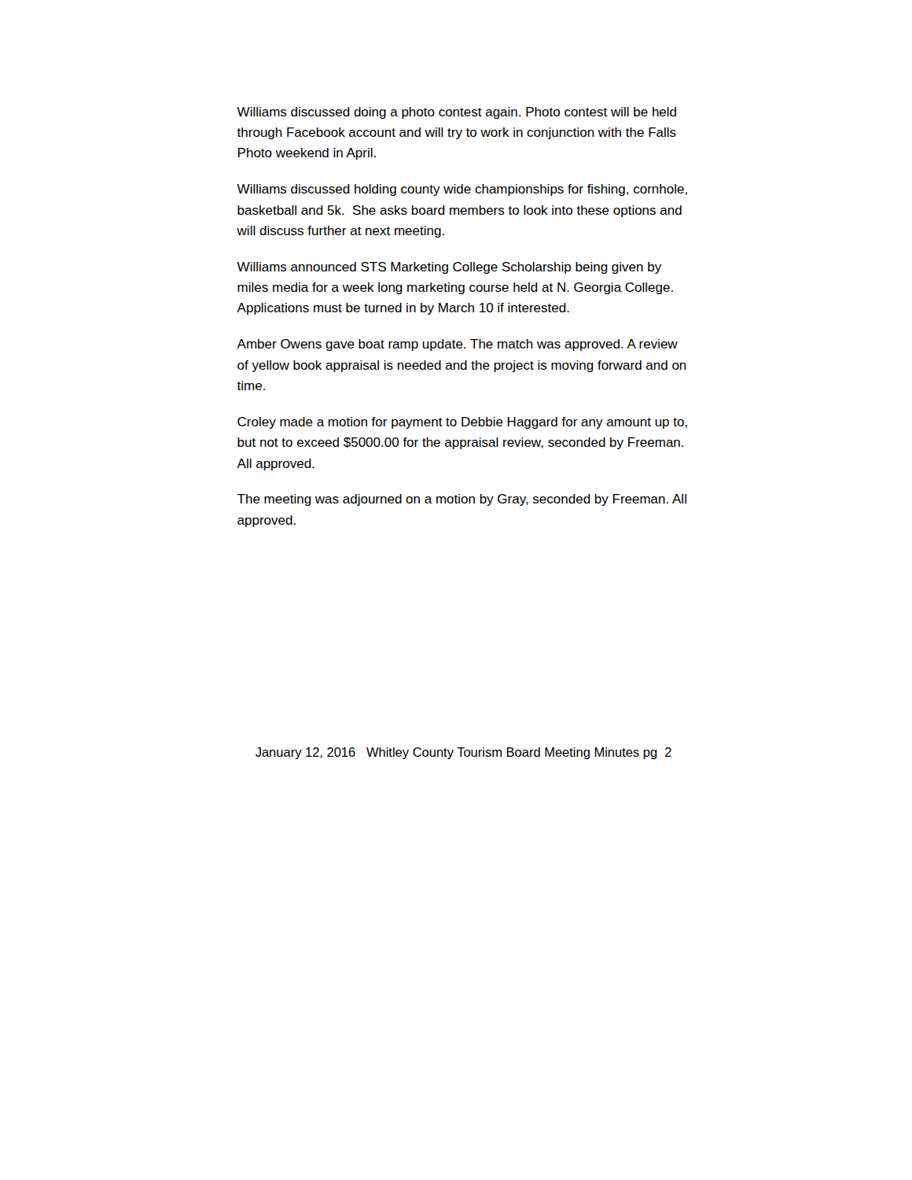Williams discussed doing a photo contest again. Photo contest will be held through Facebook account and will try to work in conjunction with the Falls Photo weekend in April.
Williams discussed holding county wide championships for fishing, cornhole, basketball and 5k. She asks board members to look into these options and will discuss further at next meeting.
Williams announced STS Marketing College Scholarship being given by miles media for a week long marketing course held at N. Georgia College. Applications must be turned in by March 10 if interested.
Amber Owens gave boat ramp update. The match was approved. A review of yellow book appraisal is needed and the project is moving forward and on time.
Croley made a motion for payment to Debbie Haggard for any amount up to, but not to exceed $5000.00 for the appraisal review, seconded by Freeman. All approved.
The meeting was adjourned on a motion by Gray, seconded by Freeman. All approved.
January 12, 2016 Whitley County Tourism Board Meeting Minutes pg 2